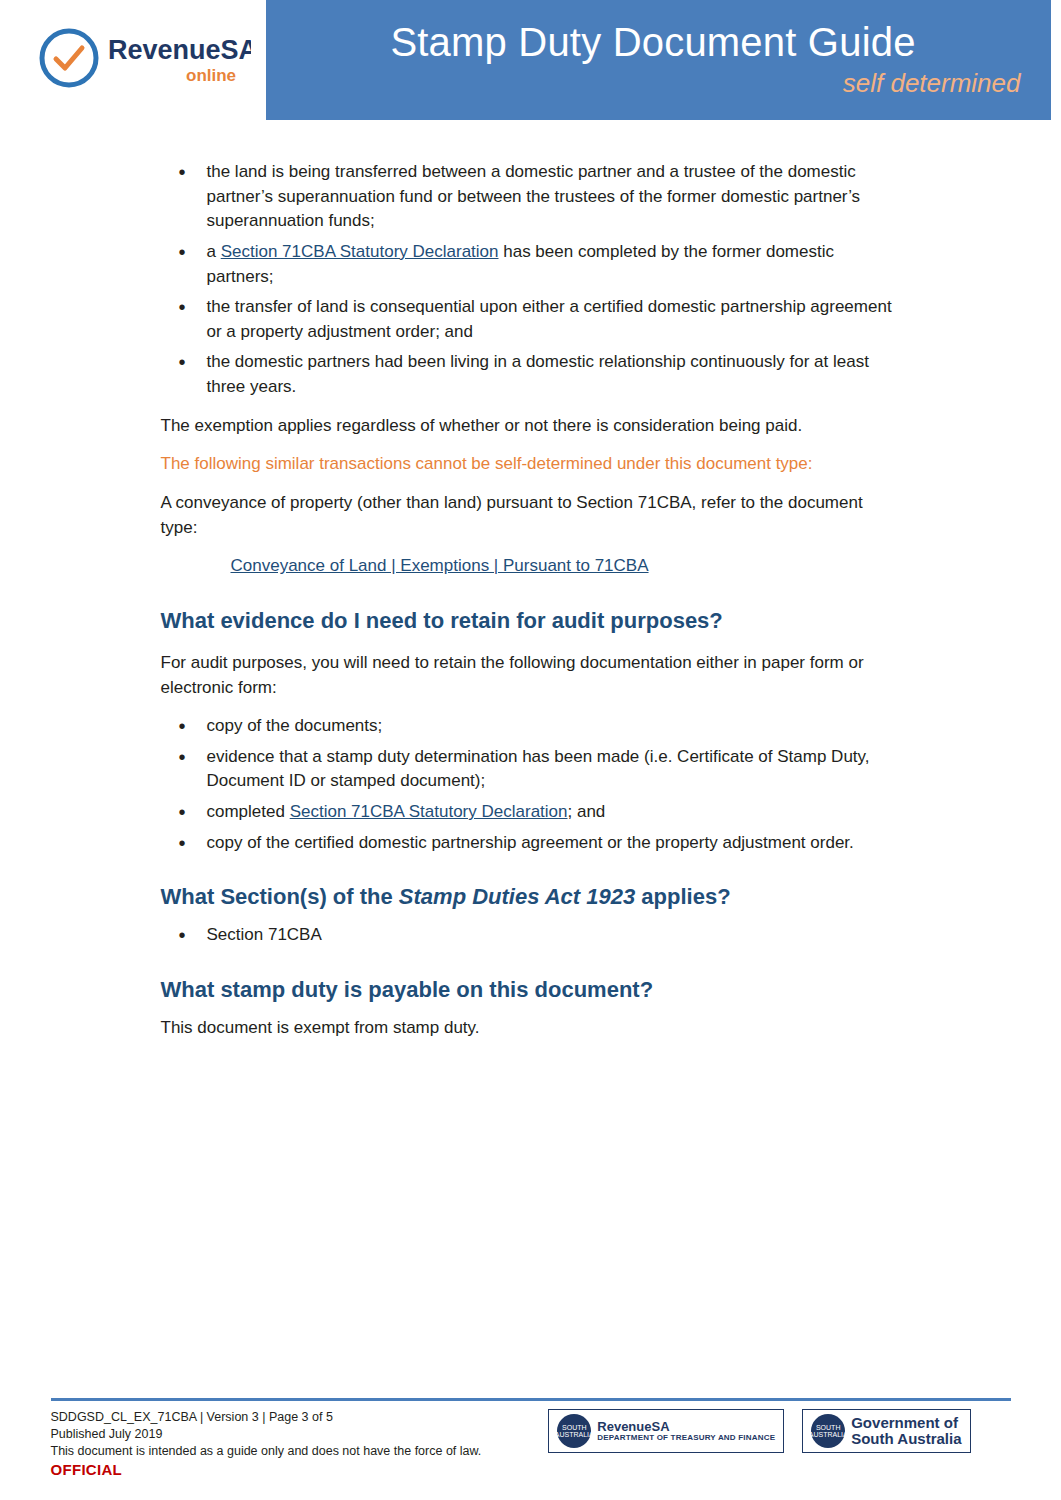RevenueSA online
Stamp Duty Document Guide
self determined
the land is being transferred between a domestic partner and a trustee of the domestic partner’s superannuation fund or between the trustees of the former domestic partner’s superannuation funds;
a Section 71CBA Statutory Declaration has been completed by the former domestic partners;
the transfer of land is consequential upon either a certified domestic partnership agreement or a property adjustment order; and
the domestic partners had been living in a domestic relationship continuously for at least three years.
The exemption applies regardless of whether or not there is consideration being paid.
The following similar transactions cannot be self-determined under this document type:
A conveyance of property (other than land) pursuant to Section 71CBA, refer to the document type:
Conveyance of Land | Exemptions | Pursuant to 71CBA
What evidence do I need to retain for audit purposes?
For audit purposes, you will need to retain the following documentation either in paper form or electronic form:
copy of the documents;
evidence that a stamp duty determination has been made (i.e. Certificate of Stamp Duty, Document ID or stamped document);
completed Section 71CBA Statutory Declaration; and
copy of the certified domestic partnership agreement or the property adjustment order.
What Section(s) of the Stamp Duties Act 1923 applies?
Section 71CBA
What stamp duty is payable on this document?
This document is exempt from stamp duty.
SDDGSD_CL_EX_71CBA | Version 3 | Page 3 of 5
Published July 2019
This document is intended as a guide only and does not have the force of law.
OFFICIAL
SOUTH
AUSTRALIA
RevenueSADEPARTMENT OF TREASURY AND FINANCE
SOUTH
AUSTRALIA
Government of
South Australia